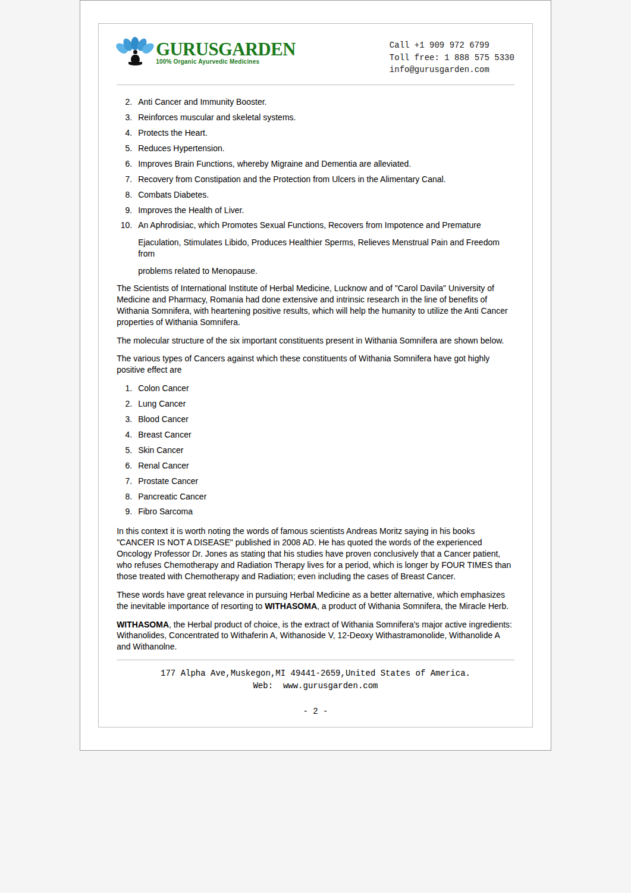GURUS GARDEN
100% Organic Ayurvedic Medicines
Call +1 909 972 6799
Toll free: 1 888 575 5330
info@gurusgarden.com
Anti Cancer and Immunity Booster.
Reinforces muscular and skeletal systems.
Protects the Heart.
Reduces Hypertension.
Improves Brain Functions, whereby Migraine and Dementia are alleviated.
Recovery from Constipation and the Protection from Ulcers in the Alimentary Canal.
Combats Diabetes.
Improves the Health of Liver.
An Aphrodisiac, which Promotes Sexual Functions, Recovers from Impotence and Premature
Ejaculation, Stimulates Libido, Produces Healthier Sperms, Relieves Menstrual Pain and Freedom from
problems related to Menopause.
The Scientists of International Institute of Herbal Medicine, Lucknow and of "Carol Davila" University of Medicine and Pharmacy, Romania had done extensive and intrinsic research in the line of benefits of Withania Somnifera, with heartening positive results, which will help the humanity to utilize the Anti Cancer properties of Withania Somnifera.
The molecular structure of the six important constituents present in Withania Somnifera are shown below.
The various types of Cancers against which these constituents of Withania Somnifera have got highly positive effect are
Colon Cancer
Lung Cancer
Blood Cancer
Breast Cancer
Skin Cancer
Renal Cancer
Prostate Cancer
Pancreatic Cancer
Fibro Sarcoma
In this context it is worth noting the words of famous scientists Andreas Moritz saying in his books "CANCER IS NOT A DISEASE" published in 2008 AD. He has quoted the words of the experienced Oncology Professor Dr. Jones as stating that his studies have proven conclusively that a Cancer patient, who refuses Chemotherapy and Radiation Therapy lives for a period, which is longer by FOUR TIMES than those treated with Chemotherapy and Radiation; even including the cases of Breast Cancer.
These words have great relevance in pursuing Herbal Medicine as a better alternative, which emphasizes the inevitable importance of resorting to WITHASOMA, a product of Withania Somnifera, the Miracle Herb.
WITHASOMA, the Herbal product of choice, is the extract of Withania Somnifera's major active ingredients: Withanolides, Concentrated to Withaferin A, Withanoside V, 12-Deoxy Withastramonolide, Withanolide A and Withanolne.
177 Alpha Ave,Muskegon,MI 49441-2659,United States of America.
Web: www.gurusgarden.com
- 2 -